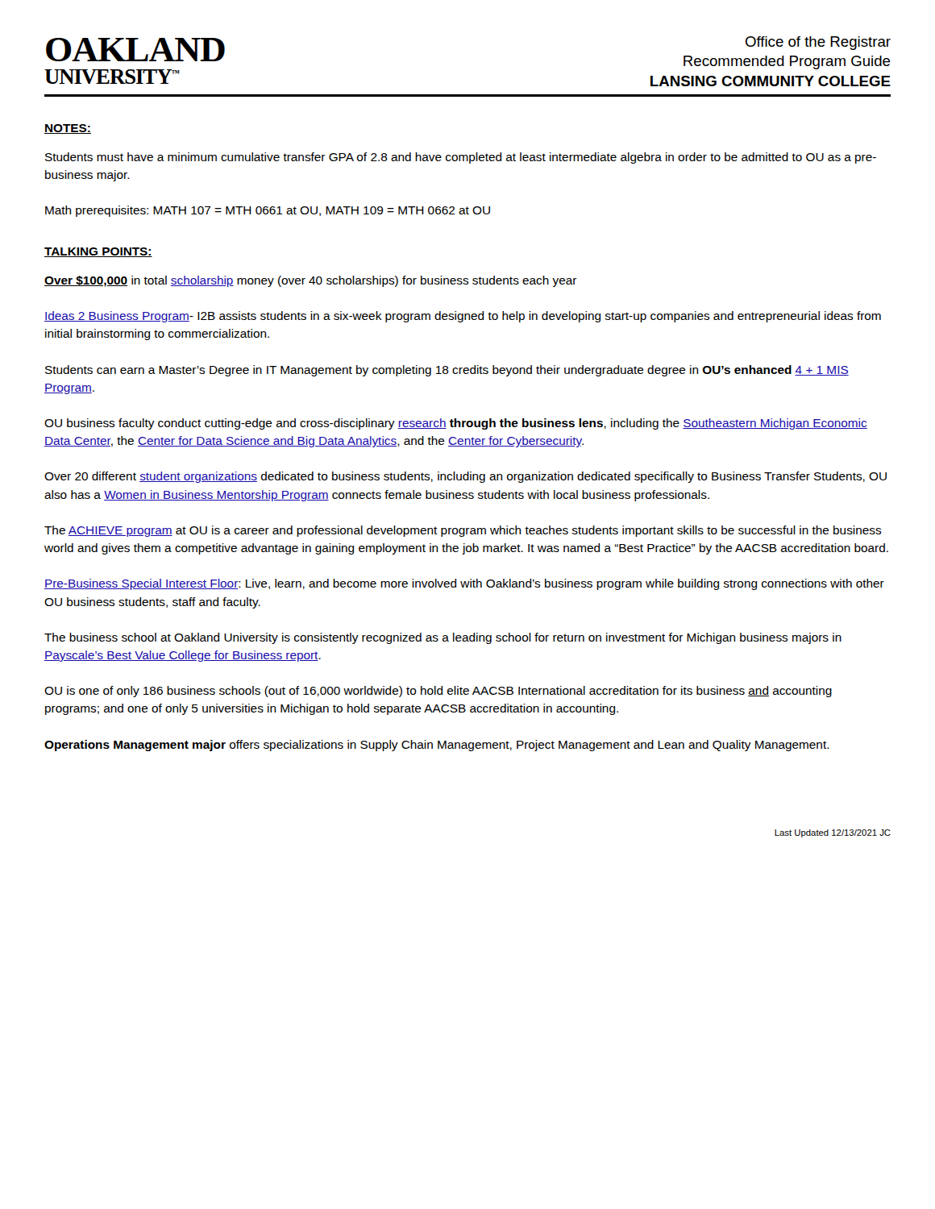OAKLAND UNIVERSITY™
Office of the Registrar
Recommended Program Guide
LANSING COMMUNITY COLLEGE
NOTES:
Students must have a minimum cumulative transfer GPA of 2.8 and have completed at least intermediate algebra in order to be admitted to OU as a pre-business major.
Math prerequisites: MATH 107 = MTH 0661 at OU, MATH 109 = MTH 0662 at OU
TALKING POINTS:
Over $100,000 in total scholarship money (over 40 scholarships) for business students each year
Ideas 2 Business Program- I2B assists students in a six-week program designed to help in developing start-up companies and entrepreneurial ideas from initial brainstorming to commercialization.
Students can earn a Master’s Degree in IT Management by completing 18 credits beyond their undergraduate degree in OU’s enhanced 4 + 1 MIS Program.
OU business faculty conduct cutting-edge and cross-disciplinary research through the business lens, including the Southeastern Michigan Economic Data Center, the Center for Data Science and Big Data Analytics, and the Center for Cybersecurity.
Over 20 different student organizations dedicated to business students, including an organization dedicated specifically to Business Transfer Students, OU also has a Women in Business Mentorship Program connects female business students with local business professionals.
The ACHIEVE program at OU is a career and professional development program which teaches students important skills to be successful in the business world and gives them a competitive advantage in gaining employment in the job market. It was named a “Best Practice” by the AACSB accreditation board.
Pre-Business Special Interest Floor: Live, learn, and become more involved with Oakland’s business program while building strong connections with other OU business students, staff and faculty.
The business school at Oakland University is consistently recognized as a leading school for return on investment for Michigan business majors in Payscale’s Best Value College for Business report.
OU is one of only 186 business schools (out of 16,000 worldwide) to hold elite AACSB International accreditation for its business and accounting programs; and one of only 5 universities in Michigan to hold separate AACSB accreditation in accounting.
Operations Management major offers specializations in Supply Chain Management, Project Management and Lean and Quality Management.
Last Updated 12/13/2021 JC